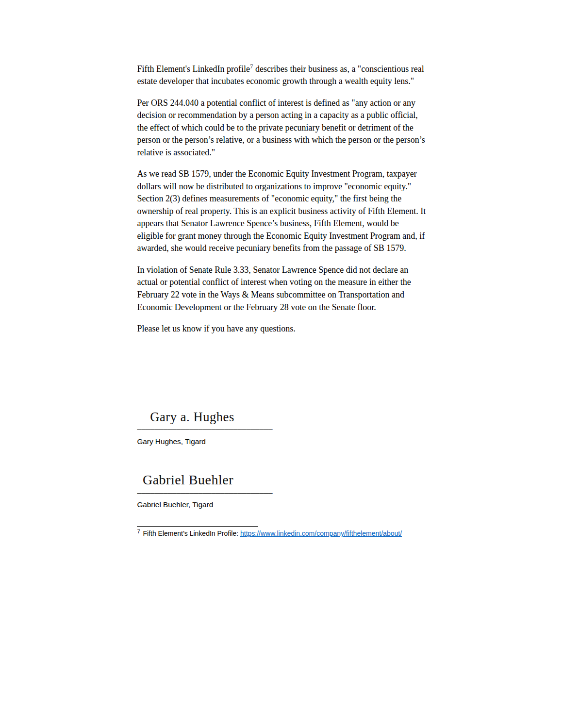Fifth Element's LinkedIn profile7 describes their business as, a "conscientious real estate developer that incubates economic growth through a wealth equity lens."
Per ORS 244.040 a potential conflict of interest is defined as "any action or any decision or recommendation by a person acting in a capacity as a public official, the effect of which could be to the private pecuniary benefit or detriment of the person or the person’s relative, or a business with which the person or the person’s relative is associated."
As we read SB 1579, under the Economic Equity Investment Program, taxpayer dollars will now be distributed to organizations to improve "economic equity." Section 2(3) defines measurements of "economic equity," the first being the ownership of real property. This is an explicit business activity of Fifth Element. It appears that Senator Lawrence Spence’s business, Fifth Element, would be eligible for grant money through the Economic Equity Investment Program and, if awarded, she would receive pecuniary benefits from the passage of SB 1579.
In violation of Senate Rule 3.33, Senator Lawrence Spence did not declare an actual or potential conflict of interest when voting on the measure in either the February 22 vote in the Ways & Means subcommittee on Transportation and Economic Development or the February 28 vote on the Senate floor.
Please let us know if you have any questions.
Gary a. Hughes
_______________________________
Gary Hughes, Tigard
Gabriel Buehler
_______________________________
Gabriel Buehler, Tigard
7Fifth Element’s LinkedIn Profile: https://www.linkedin.com/company/fifthelement/about/